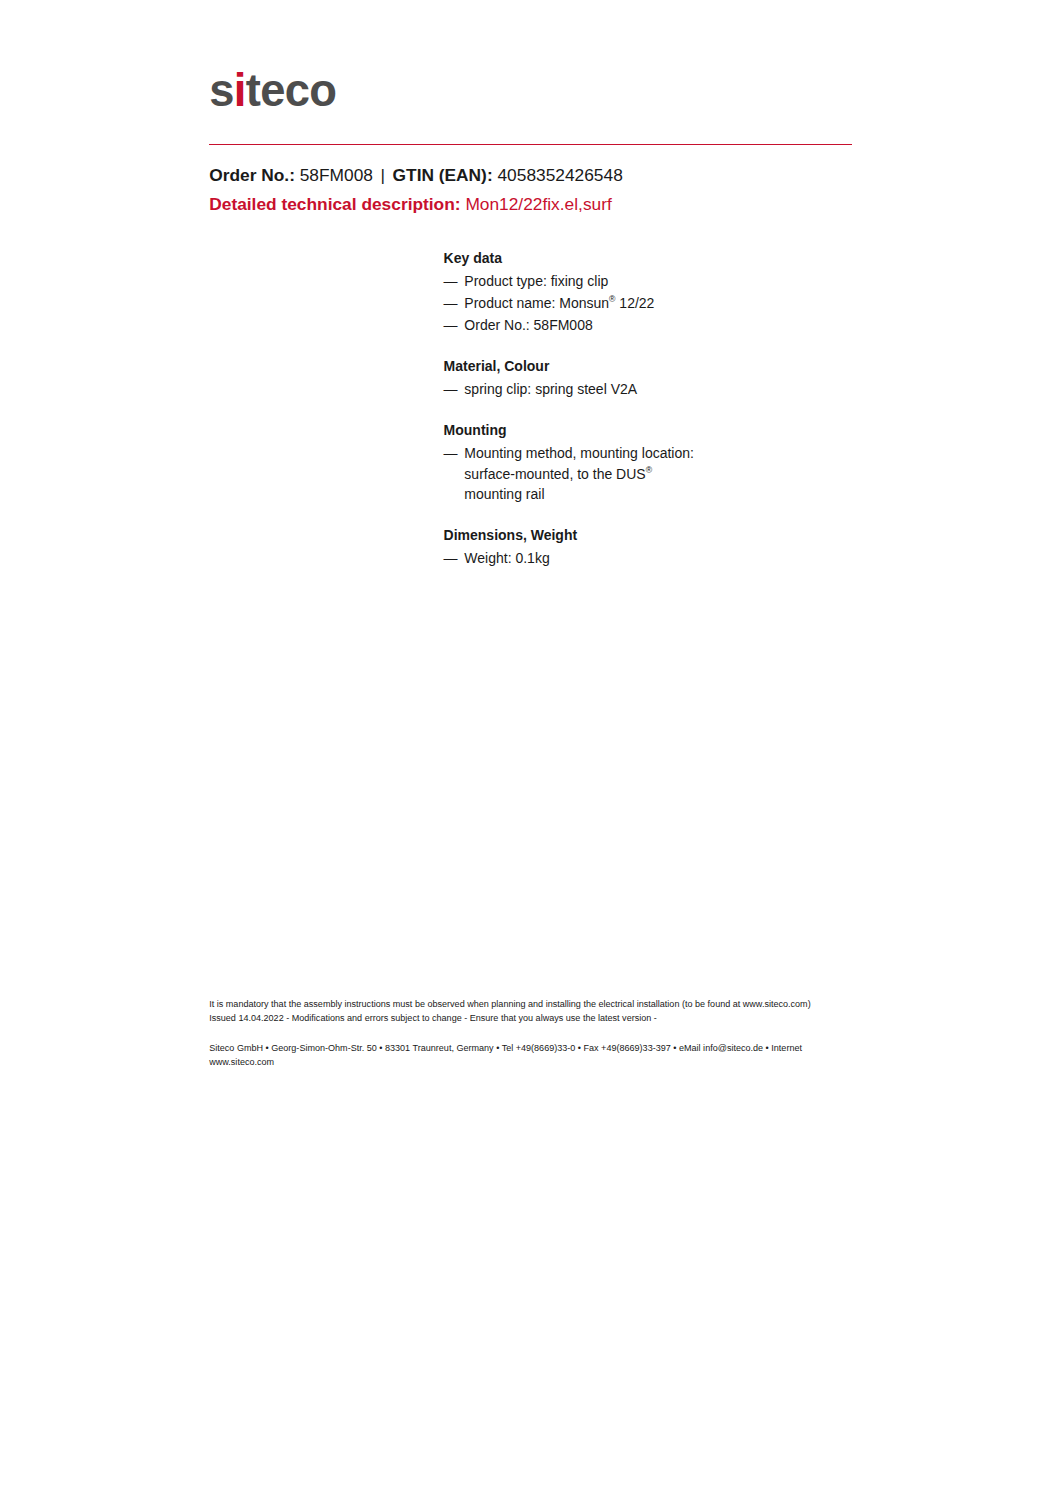siteco
Order No.: 58FM008|GTIN (EAN): 4058352426548
Detailed technical description: Mon12/22fix.el,surf
Key data
Product type: fixing clip
Product name: Monsun® 12/22
Order No.: 58FM008
Material, Colour
spring clip: spring steel V2A
Mounting
Mounting method, mounting location:surface-mounted, to the DUS®mounting rail
Dimensions, Weight
Weight: 0.1kg
It is mandatory that the assembly instructions must be observed when planning and installing the electrical installation (to be found at www.siteco.com)
Issued 14.04.2022 - Modifications and errors subject to change - Ensure that you always use the latest version -
Siteco GmbH • Georg-Simon-Ohm-Str. 50 • 83301 Traunreut, Germany • Tel +49(8669)33-0 • Fax +49(8669)33-397 • eMail info@siteco.de • Internet www.siteco.com